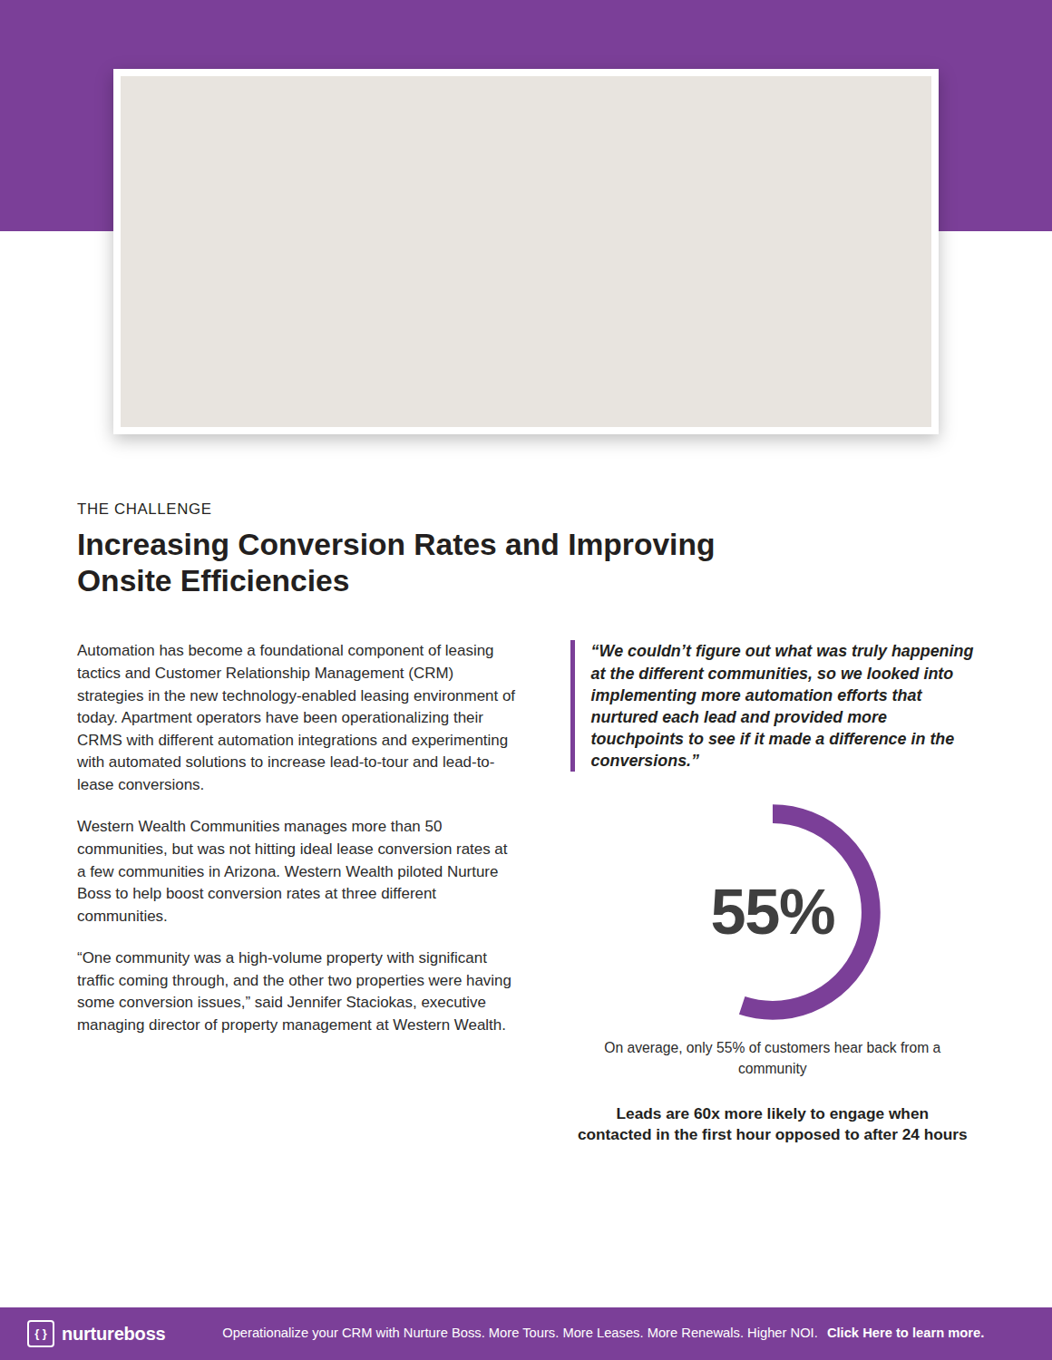THE CHALLENGE
Increasing Conversion Rates and Improving
Onsite Efficiencies
Automation has become a foundational component of leasing tactics and Customer Relationship Management (CRM) strategies in the new technology-enabled leasing environment of today. Apartment operators have been operationalizing their CRMS with different automation integrations and experimenting with automated solutions to increase lead-to-tour and lead-to-lease conversions.
Western Wealth Communities manages more than 50 communities, but was not hitting ideal lease conversion rates at a few communities in Arizona. Western Wealth piloted Nurture Boss to help boost conversion rates at three different communities.
“One community was a high-volume property with significant traffic coming through, and the other two properties were having some conversion issues,” said Jennifer Staciokas, executive managing director of property management at Western Wealth.
“We couldn’t figure out what was truly happening at the different communities, so we looked into implementing more automation efforts that nurtured each lead and provided more touchpoints to see if it made a difference in the conversions.”
55%
On average, only 55% of customers hear back from a community
Leads are 60x more likely to engage when contacted in the first hour opposed to after 24 hours
{ } nurtureboss
Operationalize your CRM with Nurture Boss. More Tours. More Leases. More Renewals. Higher NOI. Click Here to learn more.